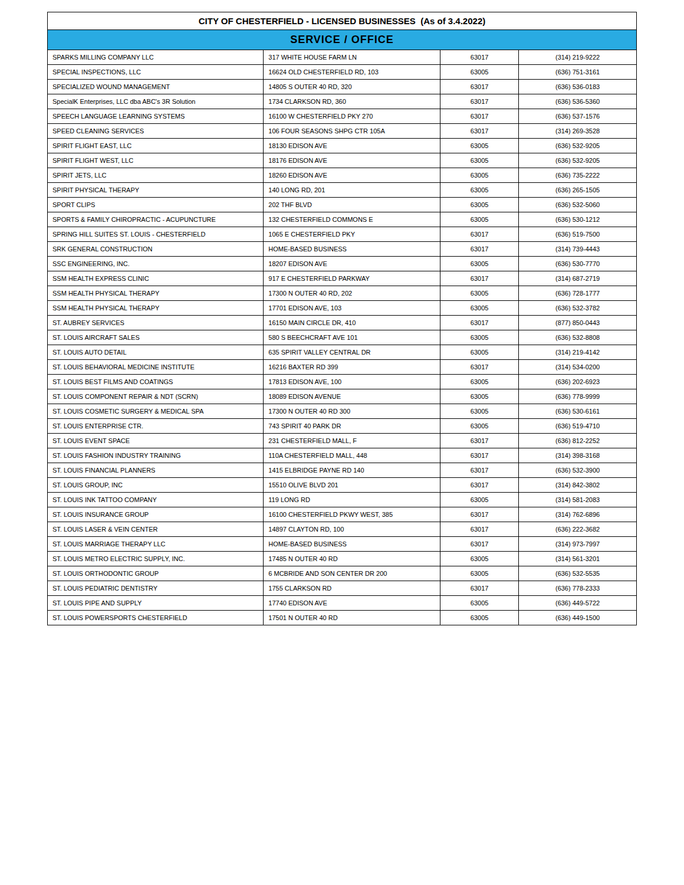CITY OF CHESTERFIELD - LICENSED BUSINESSES (As of 3.4.2022)
| SERVICE / OFFICE |
| SPARKS MILLING COMPANY LLC | 317 WHITE HOUSE FARM LN | 63017 | (314) 219-9222 |
| SPECIAL INSPECTIONS, LLC | 16624 OLD CHESTERFIELD RD, 103 | 63005 | (636) 751-3161 |
| SPECIALIZED WOUND MANAGEMENT | 14805 S OUTER 40 RD, 320 | 63017 | (636) 536-0183 |
| SpecialK Enterprises, LLC dba ABC's 3R Solution | 1734 CLARKSON RD, 360 | 63017 | (636) 536-5360 |
| SPEECH LANGUAGE LEARNING SYSTEMS | 16100 W CHESTERFIELD PKY 270 | 63017 | (636) 537-1576 |
| SPEED CLEANING SERVICES | 106 FOUR SEASONS SHPG CTR 105A | 63017 | (314) 269-3528 |
| SPIRIT FLIGHT EAST, LLC | 18130 EDISON AVE | 63005 | (636) 532-9205 |
| SPIRIT FLIGHT WEST, LLC | 18176 EDISON AVE | 63005 | (636) 532-9205 |
| SPIRIT JETS, LLC | 18260 EDISON AVE | 63005 | (636) 735-2222 |
| SPIRIT PHYSICAL THERAPY | 140 LONG RD, 201 | 63005 | (636) 265-1505 |
| SPORT CLIPS | 202 THF BLVD | 63005 | (636) 532-5060 |
| SPORTS & FAMILY CHIROPRACTIC - ACUPUNCTURE | 132 CHESTERFIELD COMMONS E | 63005 | (636) 530-1212 |
| SPRING HILL SUITES ST. LOUIS - CHESTERFIELD | 1065 E CHESTERFIELD PKY | 63017 | (636) 519-7500 |
| SRK GENERAL CONSTRUCTION | HOME-BASED BUSINESS | 63017 | (314) 739-4443 |
| SSC ENGINEERING, INC. | 18207 EDISON AVE | 63005 | (636) 530-7770 |
| SSM HEALTH EXPRESS CLINIC | 917 E CHESTERFIELD PARKWAY | 63017 | (314) 687-2719 |
| SSM HEALTH PHYSICAL THERAPY | 17300 N OUTER 40 RD, 202 | 63005 | (636) 728-1777 |
| SSM HEALTH PHYSICAL THERAPY | 17701 EDISON AVE, 103 | 63005 | (636) 532-3782 |
| ST. AUBREY SERVICES | 16150 MAIN CIRCLE DR, 410 | 63017 | (877) 850-0443 |
| ST. LOUIS AIRCRAFT SALES | 580 S BEECHCRAFT AVE 101 | 63005 | (636) 532-8808 |
| ST. LOUIS AUTO DETAIL | 635 SPIRIT VALLEY CENTRAL DR | 63005 | (314) 219-4142 |
| ST. LOUIS BEHAVIORAL MEDICINE INSTITUTE | 16216 BAXTER RD 399 | 63017 | (314) 534-0200 |
| ST. LOUIS BEST FILMS AND COATINGS | 17813 EDISON AVE, 100 | 63005 | (636) 202-6923 |
| ST. LOUIS COMPONENT REPAIR & NDT (SCRN) | 18089 EDISON AVENUE | 63005 | (636) 778-9999 |
| ST. LOUIS COSMETIC SURGERY & MEDICAL SPA | 17300 N OUTER 40 RD 300 | 63005 | (636) 530-6161 |
| ST. LOUIS ENTERPRISE CTR. | 743 SPIRIT 40 PARK DR | 63005 | (636) 519-4710 |
| ST. LOUIS EVENT SPACE | 231 CHESTERFIELD MALL, F | 63017 | (636) 812-2252 |
| ST. LOUIS FASHION INDUSTRY TRAINING | 110A CHESTERFIELD MALL, 448 | 63017 | (314) 398-3168 |
| ST. LOUIS FINANCIAL PLANNERS | 1415 ELBRIDGE PAYNE RD 140 | 63017 | (636) 532-3900 |
| ST. LOUIS GROUP, INC | 15510 OLIVE BLVD 201 | 63017 | (314) 842-3802 |
| ST. LOUIS INK TATTOO COMPANY | 119 LONG RD | 63005 | (314) 581-2083 |
| ST. LOUIS INSURANCE GROUP | 16100 CHESTERFIELD PKWY WEST, 385 | 63017 | (314) 762-6896 |
| ST. LOUIS LASER & VEIN CENTER | 14897 CLAYTON RD, 100 | 63017 | (636) 222-3682 |
| ST. LOUIS MARRIAGE THERAPY LLC | HOME-BASED BUSINESS | 63017 | (314) 973-7997 |
| ST. LOUIS METRO ELECTRIC SUPPLY, INC. | 17485 N OUTER 40 RD | 63005 | (314) 561-3201 |
| ST. LOUIS ORTHODONTIC GROUP | 6 MCBRIDE AND SON CENTER DR 200 | 63005 | (636) 532-5535 |
| ST. LOUIS PEDIATRIC DENTISTRY | 1755 CLARKSON RD | 63017 | (636) 778-2333 |
| ST. LOUIS PIPE AND SUPPLY | 17740 EDISON AVE | 63005 | (636) 449-5722 |
| ST. LOUIS POWERSPORTS CHESTERFIELD | 17501 N OUTER 40 RD | 63005 | (636) 449-1500 |